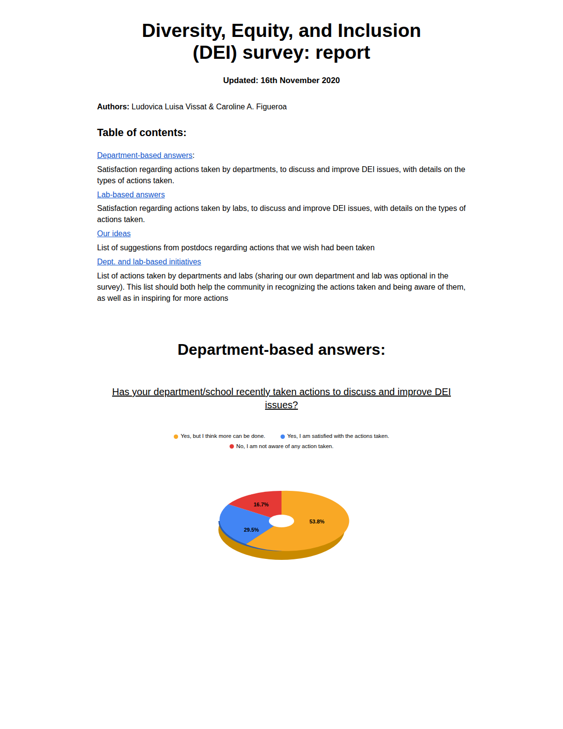Diversity, Equity, and Inclusion
(DEI) survey: report
Updated: 16th November 2020
Authors: Ludovica Luisa Vissat & Caroline A. Figueroa
Table of contents:
Department-based answers:
Satisfaction regarding actions taken by departments, to discuss and improve DEI issues, with details on the types of actions taken.
Lab-based answers
Satisfaction regarding actions taken by labs, to discuss and improve DEI issues, with details on the types of actions taken.
Our ideas
List of suggestions from postdocs regarding actions that we wish had been taken
Dept. and lab-based initiatives
List of actions taken by departments and labs (sharing our own department and lab was optional in the survey). This list should both help the community in recognizing the actions taken and being aware of them, as well as in inspiring for more actions
Department-based answers:
Has your department/school recently taken actions to discuss and improve DEI issues?
Yes, but I think more can be done. Yes, I am satisfied with the actions taken.
No, I am not aware of any action taken.
53.8% 29.5% 16.7%